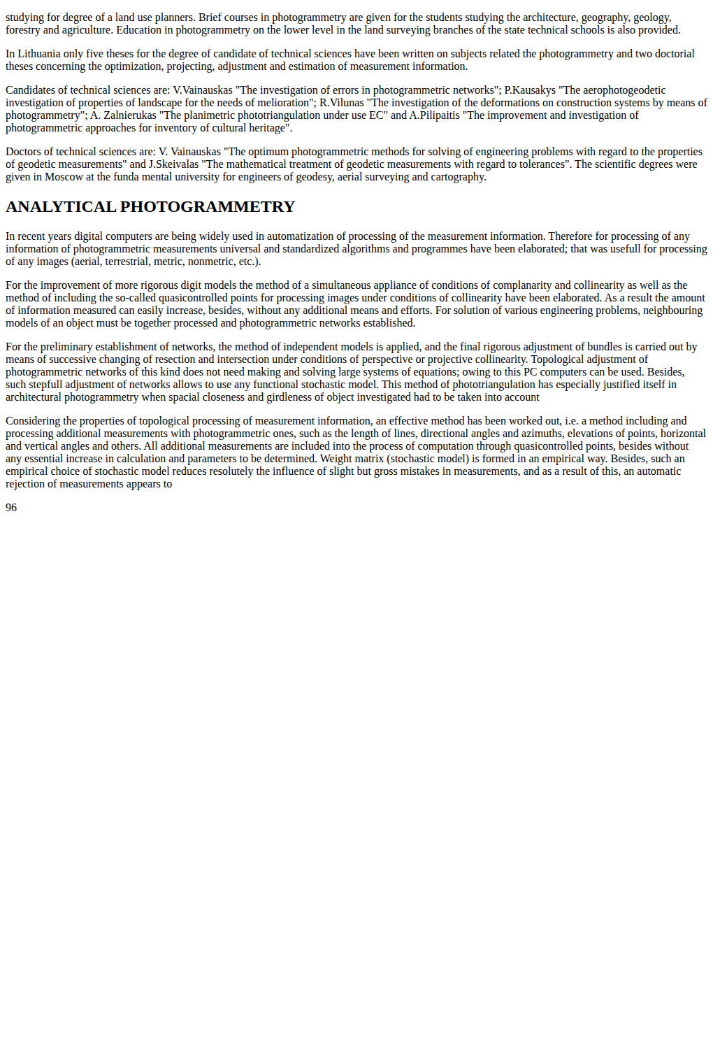studying for degree of a land use planners. Brief courses in photogrammetry are given for the students studying the architecture, geography, geology, forestry and agriculture. Education in photogrammetry on the lower level in the land surveying branches of the state technical schools is also provided.
In Lithuania only five theses for the degree of candidate of technical sciences have been written on subjects related the photogrammetry and two doctorial theses concerning the optimization, projecting, adjustment and estimation of measurement information.
Candidates of technical sciences are: V.Vainauskas "The investigation of errors in photogrammetric networks"; P.Kausakys "The aerophotogeodetic investigation of properties of landscape for the needs of melioration"; R.Vilunas "The investigation of the deformations on construction systems by means of photogrammetry"; A. Zalnierukas "The planimetric phototriangulation under use EC" and A.Pilipaitis "The improvement and investigation of photogrammetric approaches for inventory of cultural heritage".
Doctors of technical sciences are: V. Vainauskas "The optimum photogrammetric methods for solving of engineering problems with regard to the properties of geodetic measurements" and J.Skeivalas "The mathematical treatment of geodetic measurements with regard to tolerances". The scientific degrees were given in Moscow at the funda mental university for engineers of geodesy, aerial surveying and cartography.
ANALYTICAL PHOTOGRAMMETRY
In recent years digital computers are being widely used in automatization of processing of the measurement information. Therefore for processing of any information of photogrammetric measurements universal and standardized algorithms and programmes have been elaborated; that was usefull for processing of any images (aerial, terrestrial, metric, nonmetric, etc.).
For the improvement of more rigorous digit models the method of a simultaneous appliance of conditions of complanarity and collinearity as well as the method of including the so-called quasicontrolled points for processing images under conditions of collinearity have been elaborated. As a result the amount of information measured can easily increase, besides, without any additional means and efforts. For solution of various engineering problems, neighbouring models of an object must be together processed and photogrammetric networks established.
For the preliminary establishment of networks, the method of independent models is applied, and the final rigorous adjustment of bundles is carried out by means of successive changing of resection and intersection under conditions of perspective or projective collinearity. Topological adjustment of photogrammetric networks of this kind does not need making and solving large systems of equations; owing to this PC computers can be used. Besides, such stepfull adjustment of networks allows to use any functional stochastic model. This method of phototriangulation has especially justified itself in architectural photogrammetry when spacial closeness and girdleness of object investigated had to be taken into account
Considering the properties of topological processing of measurement information, an effective method has been worked out, i.e. a method including and processing additional measurements with photogrammetric ones, such as the length of lines, directional angles and azimuths, elevations of points, horizontal and vertical angles and others. All additional measurements are included into the process of computation through quasicontrolled points, besides without any essential increase in calculation and parameters to be determined. Weight matrix (stochastic model) is formed in an empirical way. Besides, such an empirical choice of stochastic model reduces resolutely the influence of slight but gross mistakes in measurements, and as a result of this, an automatic rejection of measurements appears to
96